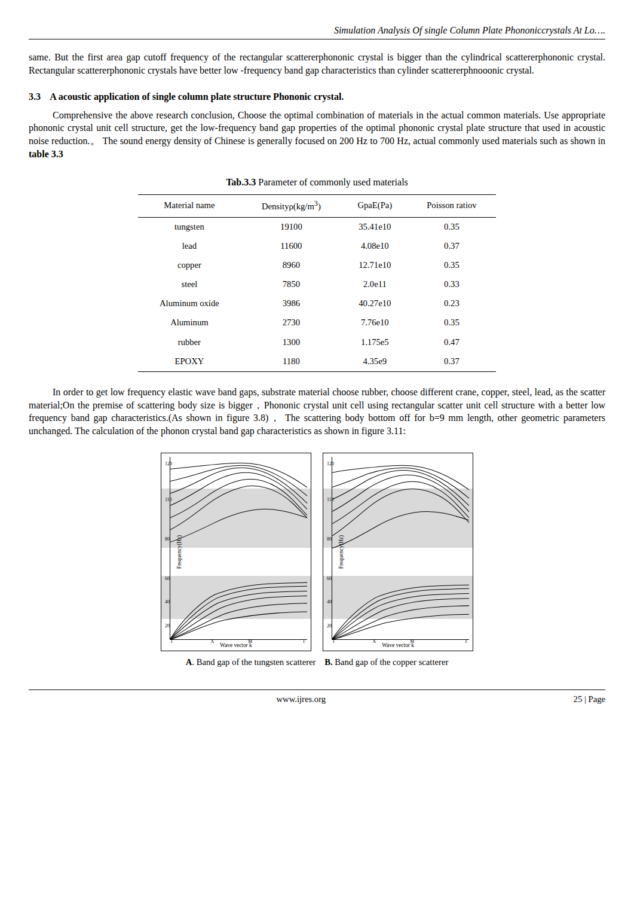Simulation Analysis Of single Column Plate Phononiccrystals At Lo….
same. But the first area gap cutoff frequency of the rectangular scattererphononic crystal is bigger than the cylindrical scattererphononic crystal. Rectangular scattererphononic crystals have better low -frequency band gap characteristics than cylinder scattererphnooonic crystal.
3.3 A acoustic application of single column plate structure Phononic crystal.
Comprehensive the above research conclusion, Choose the optimal combination of materials in the actual common materials. Use appropriate phononic crystal unit cell structure, get the low-frequency band gap properties of the optimal phononic crystal plate structure that used in acoustic noise reduction.。 The sound energy density of Chinese is generally focused on 200 Hz to 700 Hz, actual commonly used materials such as shown in table 3.3
Tab.3.3 Parameter of commonly used materials
| Material name | Densityρ(kg/m 3 ) | GpaE(Pa) | Poisson ratiov |
| --- | --- | --- | --- |
| tungsten | 19100 | 35.41e10 | 0.35 |
| lead | 11600 | 4.08e10 | 0.37 |
| copper | 8960 | 12.71e10 | 0.35 |
| steel | 7850 | 2.0e11 | 0.33 |
| Aluminum oxide | 3986 | 40.27e10 | 0.23 |
| Aluminum | 2730 | 7.76e10 | 0.35 |
| rubber | 1300 | 1.175e5 | 0.47 |
| EPOXY | 1180 | 4.35e9 | 0.37 |
In order to get low frequency elastic wave band gaps, substrate material choose rubber, choose different crane, copper, steel, lead, as the scatter material;On the premise of scattering body size is bigger，Phononic crystal unit cell using rectangular scatter unit cell structure with a better low frequency band gap characteristics.(As shown in figure 3.8)， The scattering body bottom off for b=9 mm length, other geometric parameters unchanged. The calculation of the phonon crystal band gap characteristics as shown in figure 3.11:
Frequency(Hz)
Wave vector k
120
110
80
60
40
20
Γ
X
M
Γ
Frequency(Hz)
Wave vector k
120
110
80
60
40
20
Γ
X
M
Γ
A. Band gap of the tungsten scatterer B. Band gap of the copper scatterer
www.ijres.org 25 | Page